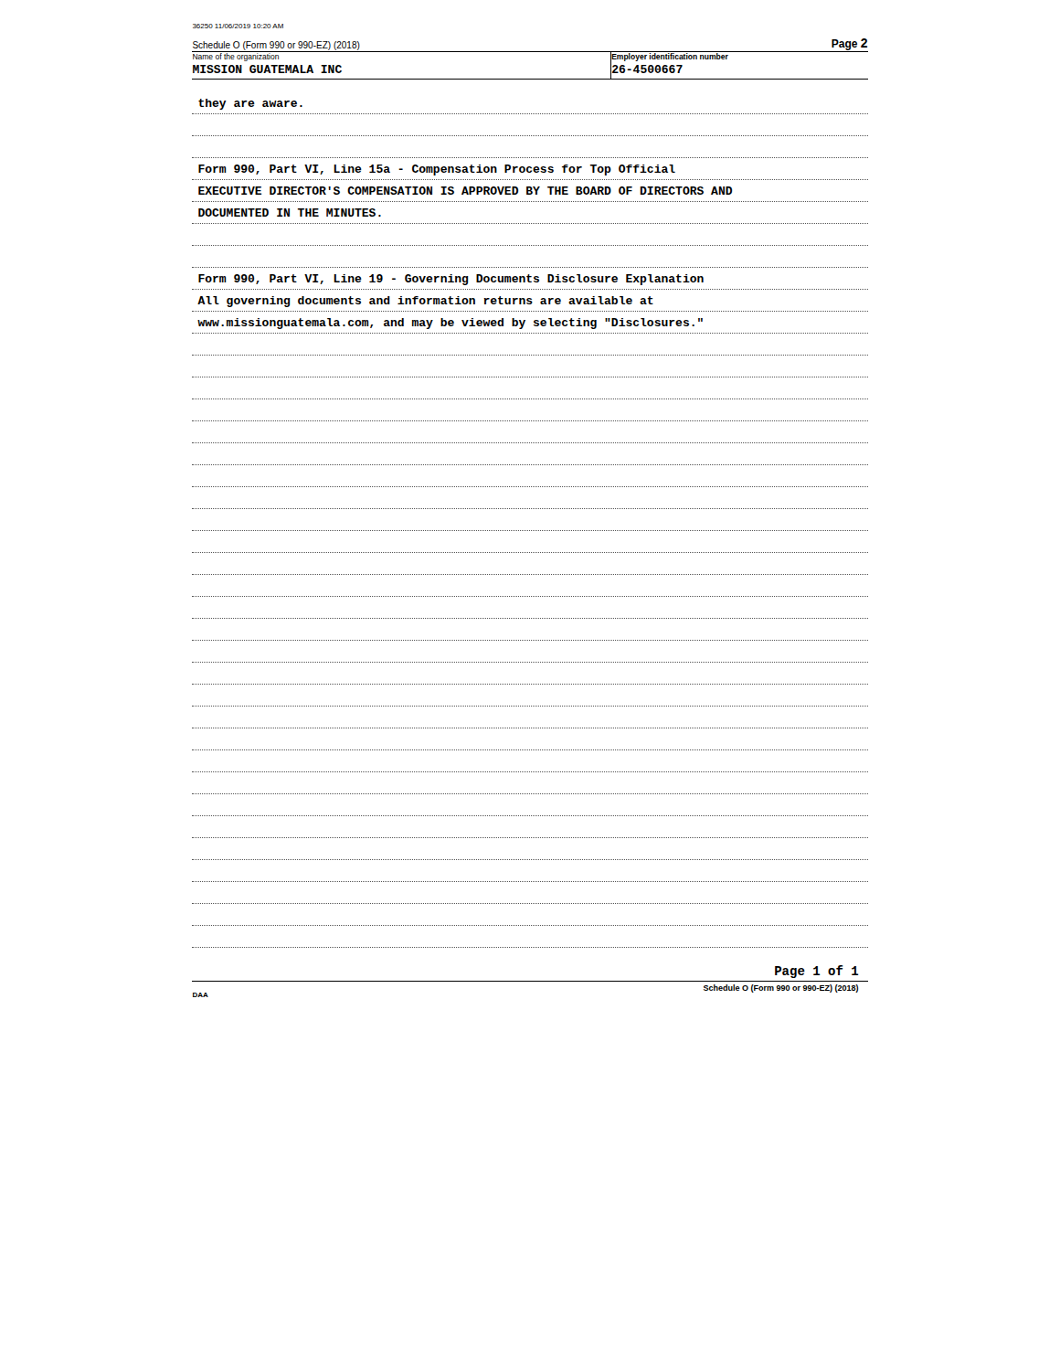36250 11/06/2019 10:20 AM
Schedule O (Form 990 or 990-EZ) (2018)
Page 2
| Name of the organization MISSION GUATEMALA INC | Employer identification number 26-4500667 |
they are aware.
Form 990, Part VI, Line 15a - Compensation Process for Top Official
EXECUTIVE DIRECTOR'S COMPENSATION IS APPROVED BY THE BOARD OF DIRECTORS AND
DOCUMENTED IN THE MINUTES.
Form 990, Part VI, Line 19 - Governing Documents Disclosure Explanation
All governing documents and information returns are available at
www.missionguatemala.com, and may be viewed by selecting "Disclosures."
Page 1 of 1
Schedule O (Form 990 or 990-EZ) (2018)
DAA